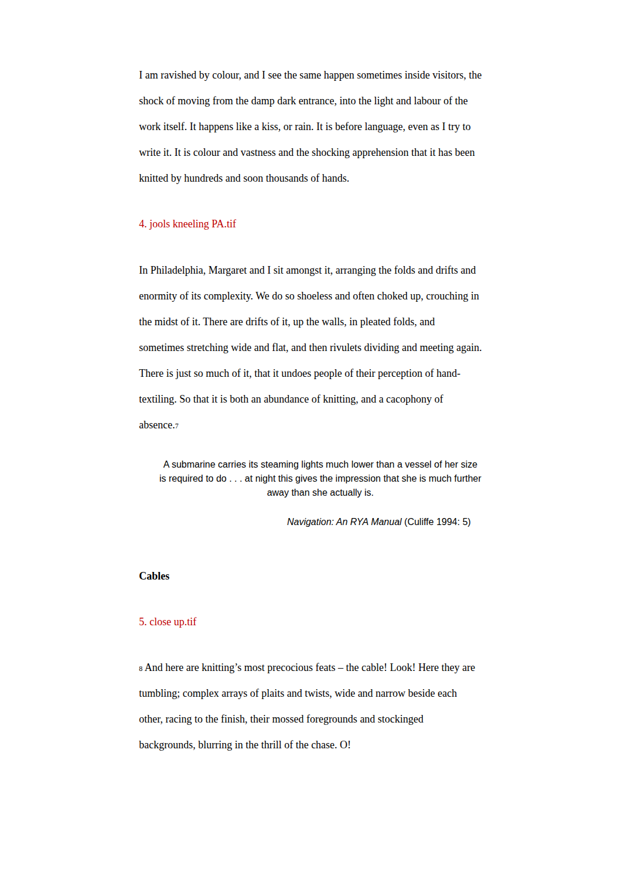I am ravished by colour, and I see the same happen sometimes inside visitors, the shock of moving from the damp dark entrance, into the light and labour of the work itself. It happens like a kiss, or rain. It is before language, even as I try to write it. It is colour and vastness and the shocking apprehension that it has been knitted by hundreds and soon thousands of hands.
4. jools kneeling PA.tif
In Philadelphia, Margaret and I sit amongst it, arranging the folds and drifts and enormity of its complexity. We do so shoeless and often choked up, crouching in the midst of it. There are drifts of it, up the walls, in pleated folds, and sometimes stretching wide and flat, and then rivulets dividing and meeting again. There is just so much of it, that it undoes people of their perception of hand-textiling. So that it is both an abundance of knitting, and a cacophony of absence.7
A submarine carries its steaming lights much lower than a vessel of her size is required to do . . . at night this gives the impression that she is much further away than she actually is. Navigation: An RYA Manual (Culiffe 1994: 5)
Cables
5. close up.tif
8 And here are knitting’s most precocious feats – the cable! Look! Here they are tumbling; complex arrays of plaits and twists, wide and narrow beside each other, racing to the finish, their mossed foregrounds and stockinged backgrounds, blurring in the thrill of the chase. O!